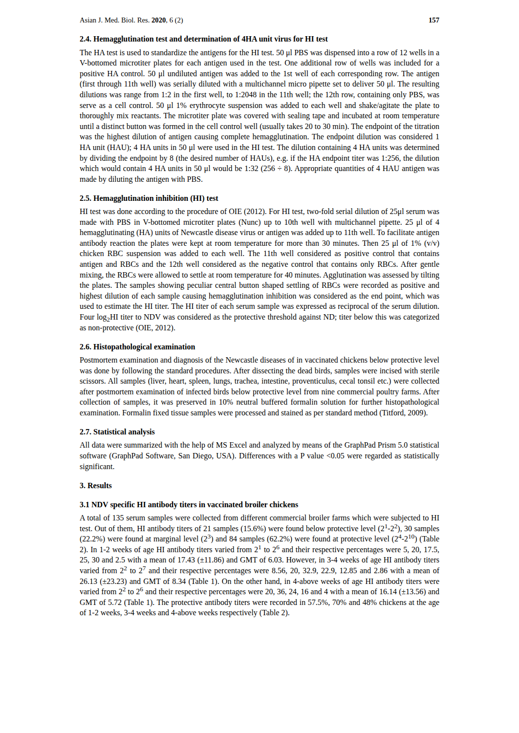Asian J. Med. Biol. Res. 2020, 6 (2) 157
2.4. Hemagglutination test and determination of 4HA unit virus for HI test
The HA test is used to standardize the antigens for the HI test. 50 μl PBS was dispensed into a row of 12 wells in a V-bottomed microtiter plates for each antigen used in the test. One additional row of wells was included for a positive HA control. 50 μl undiluted antigen was added to the 1st well of each corresponding row. The antigen (first through 11th well) was serially diluted with a multichannel micro pipette set to deliver 50 μl. The resulting dilutions was range from 1:2 in the first well, to 1:2048 in the 11th well; the 12th row, containing only PBS, was serve as a cell control. 50 μl 1% erythrocyte suspension was added to each well and shake/agitate the plate to thoroughly mix reactants. The microtiter plate was covered with sealing tape and incubated at room temperature until a distinct button was formed in the cell control well (usually takes 20 to 30 min). The endpoint of the titration was the highest dilution of antigen causing complete hemagglutination. The endpoint dilution was considered 1 HA unit (HAU); 4 HA units in 50 μl were used in the HI test. The dilution containing 4 HA units was determined by dividing the endpoint by 8 (the desired number of HAUs), e.g. if the HA endpoint titer was 1:256, the dilution which would contain 4 HA units in 50 μl would be 1:32 (256 ÷ 8). Appropriate quantities of 4 HAU antigen was made by diluting the antigen with PBS.
2.5. Hemagglutination inhibition (HI) test
HI test was done according to the procedure of OIE (2012). For HI test, two-fold serial dilution of 25μl serum was made with PBS in V-bottomed microtiter plates (Nunc) up to 10th well with multichannel pipette. 25 μl of 4 hemagglutinating (HA) units of Newcastle disease virus or antigen was added up to 11th well. To facilitate antigen antibody reaction the plates were kept at room temperature for more than 30 minutes. Then 25 μl of 1% (v/v) chicken RBC suspension was added to each well. The 11th well considered as positive control that contains antigen and RBCs and the 12th well considered as the negative control that contains only RBCs. After gentle mixing, the RBCs were allowed to settle at room temperature for 40 minutes. Agglutination was assessed by tilting the plates. The samples showing peculiar central button shaped settling of RBCs were recorded as positive and highest dilution of each sample causing hemagglutination inhibition was considered as the end point, which was used to estimate the HI titer. The HI titer of each serum sample was expressed as reciprocal of the serum dilution. Four log2HI titer to NDV was considered as the protective threshold against ND; titer below this was categorized as non-protective (OIE, 2012).
2.6. Histopathological examination
Postmortem examination and diagnosis of the Newcastle diseases of in vaccinated chickens below protective level was done by following the standard procedures. After dissecting the dead birds, samples were incised with sterile scissors. All samples (liver, heart, spleen, lungs, trachea, intestine, proventiculus, cecal tonsil etc.) were collected after postmortem examination of infected birds below protective level from nine commercial poultry farms. After collection of samples, it was preserved in 10% neutral buffered formalin solution for further histopathological examination. Formalin fixed tissue samples were processed and stained as per standard method (Titford, 2009).
2.7. Statistical analysis
All data were summarized with the help of MS Excel and analyzed by means of the GraphPad Prism 5.0 statistical software (GraphPad Software, San Diego, USA). Differences with a P value <0.05 were regarded as statistically significant.
3. Results
3.1 NDV specific HI antibody titers in vaccinated broiler chickens
A total of 135 serum samples were collected from different commercial broiler farms which were subjected to HI test. Out of them, HI antibody titers of 21 samples (15.6%) were found below protective level (21-22), 30 samples (22.2%) were found at marginal level (23) and 84 samples (62.2%) were found at protective level (24-210) (Table 2). In 1-2 weeks of age HI antibody titers varied from 21 to 26 and their respective percentages were 5, 20, 17.5, 25, 30 and 2.5 with a mean of 17.43 (±11.86) and GMT of 6.03. However, in 3-4 weeks of age HI antibody titers varied from 22 to 27 and their respective percentages were 8.56, 20, 32.9, 22.9, 12.85 and 2.86 with a mean of 26.13 (±23.23) and GMT of 8.34 (Table 1). On the other hand, in 4-above weeks of age HI antibody titers were varied from 22 to 26 and their respective percentages were 20, 36, 24, 16 and 4 with a mean of 16.14 (±13.56) and GMT of 5.72 (Table 1). The protective antibody titers were recorded in 57.5%, 70% and 48% chickens at the age of 1-2 weeks, 3-4 weeks and 4-above weeks respectively (Table 2).